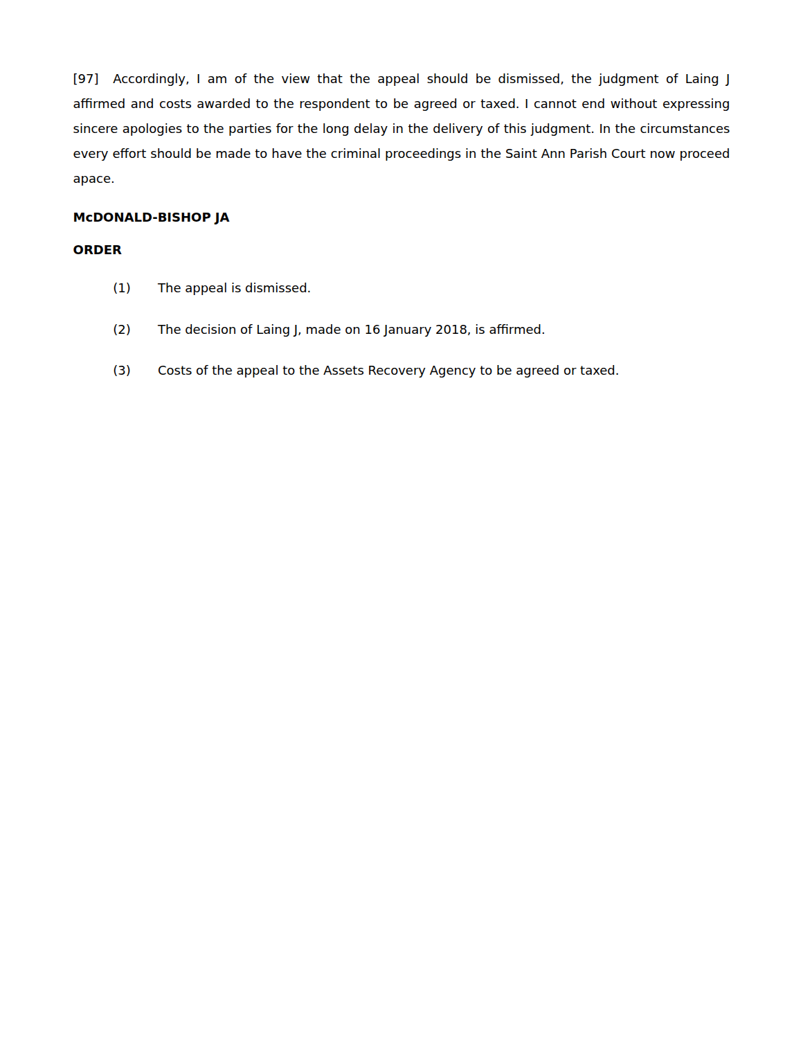[97] Accordingly, I am of the view that the appeal should be dismissed, the judgment of Laing J affirmed and costs awarded to the respondent to be agreed or taxed. I cannot end without expressing sincere apologies to the parties for the long delay in the delivery of this judgment. In the circumstances every effort should be made to have the criminal proceedings in the Saint Ann Parish Court now proceed apace.
McDONALD-BISHOP JA
ORDER
(1) The appeal is dismissed.
(2) The decision of Laing J, made on 16 January 2018, is affirmed.
(3) Costs of the appeal to the Assets Recovery Agency to be agreed or taxed.